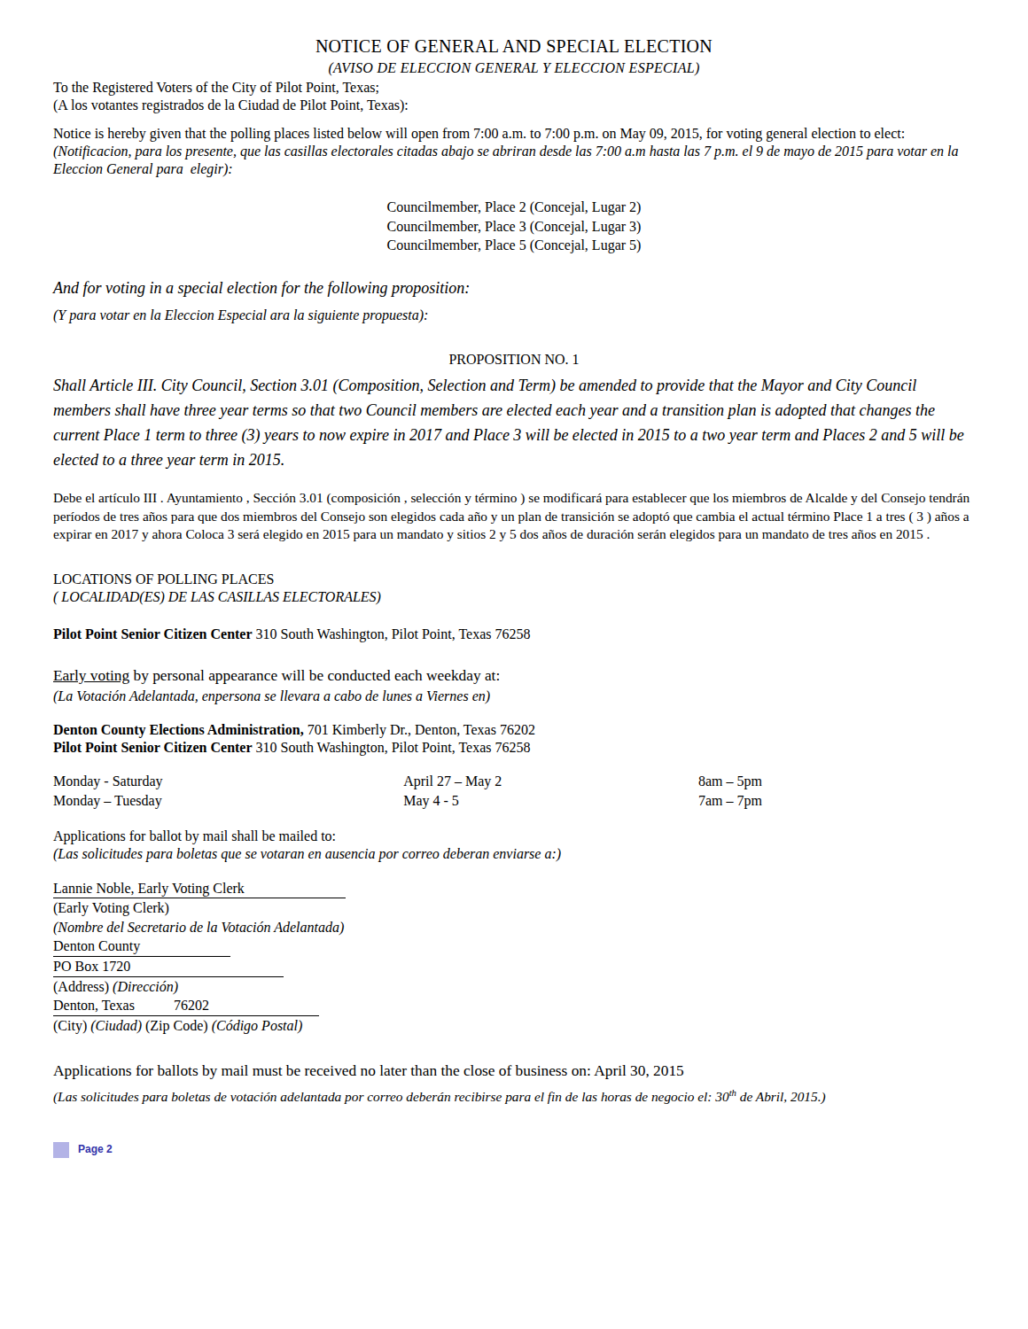NOTICE OF GENERAL AND SPECIAL ELECTION (AVISO DE ELECCION GENERAL Y ELECCION ESPECIAL)
To the Registered Voters of the City of Pilot Point, Texas;
(A los votantes registrados de la Ciudad de Pilot Point, Texas):
Notice is hereby given that the polling places listed below will open from 7:00 a.m. to 7:00 p.m. on May 09, 2015, for voting general election to elect:
(Notificacion, para los presente, que las casillas electorales citadas abajo se abriran desde las 7:00 a.m hasta las 7 p.m. el 9 de mayo de 2015 para votar en la Eleccion General para elegir):
Councilmember, Place 2 (Concejal, Lugar 2)
Councilmember, Place 3 (Concejal, Lugar 3)
Councilmember, Place 5 (Concejal, Lugar 5)
And for voting in a special election for the following proposition:
(Y para votar en la Eleccion Especial ara la siguiente propuesta):
PROPOSITION NO. 1
Shall Article III. City Council, Section 3.01 (Composition, Selection and Term) be amended to provide that the Mayor and City Council members shall have three year terms so that two Council members are elected each year and a transition plan is adopted that changes the current Place 1 term to three (3) years to now expire in 2017 and Place 3 will be elected in 2015 to a two year term and Places 2 and 5 will be elected to a three year term in 2015.
Debe el artículo III . Ayuntamiento , Sección 3.01 (composición , selección y término ) se modificará para establecer que los miembros de Alcalde y del Consejo tendrán períodos de tres años para que dos miembros del Consejo son elegidos cada año y un plan de transición se adoptó que cambia el actual término Place 1 a tres ( 3 ) años a expirar en 2017 y ahora Coloca 3 será elegido en 2015 para un mandato y sitios 2 y 5 dos años de duración serán elegidos para un mandato de tres años en 2015 .
LOCATIONS OF POLLING PLACES ( LOCALIDAD(ES) DE LAS CASILLAS ELECTORALES)
Pilot Point Senior Citizen Center 310 South Washington, Pilot Point, Texas 76258
Early voting by personal appearance will be conducted each weekday at:
(La Votación Adelantada, enpersona se llevara a cabo de lunes a Viernes en)
Denton County Elections Administration, 701 Kimberly Dr., Denton, Texas 76202
Pilot Point Senior Citizen Center 310 South Washington, Pilot Point, Texas 76258
| Monday - Saturday | April 27 – May 2 | 8am – 5pm |
| Monday – Tuesday | May 4 - 5 | 7am – 7pm |
Applications for ballot by mail shall be mailed to:
(Las solicitudes para boletas que se votaran en ausencia por correo deberan enviarse a:)
Lannie Noble, Early Voting Clerk (Early Voting Clerk) (Nombre del Secretario de la Votación Adelantada) Denton County PO Box 1720 (Address) (Dirección) Denton, Texas 76202 (City) (Ciudad) (Zip Code) (Código Postal)
Applications for ballots by mail must be received no later than the close of business on: April 30, 2015
(Las solicitudes para boletas de votación adelantada por correo deberán recibirse para el fin de las horas de negocio el: 30th de Abril, 2015.)
Page 2